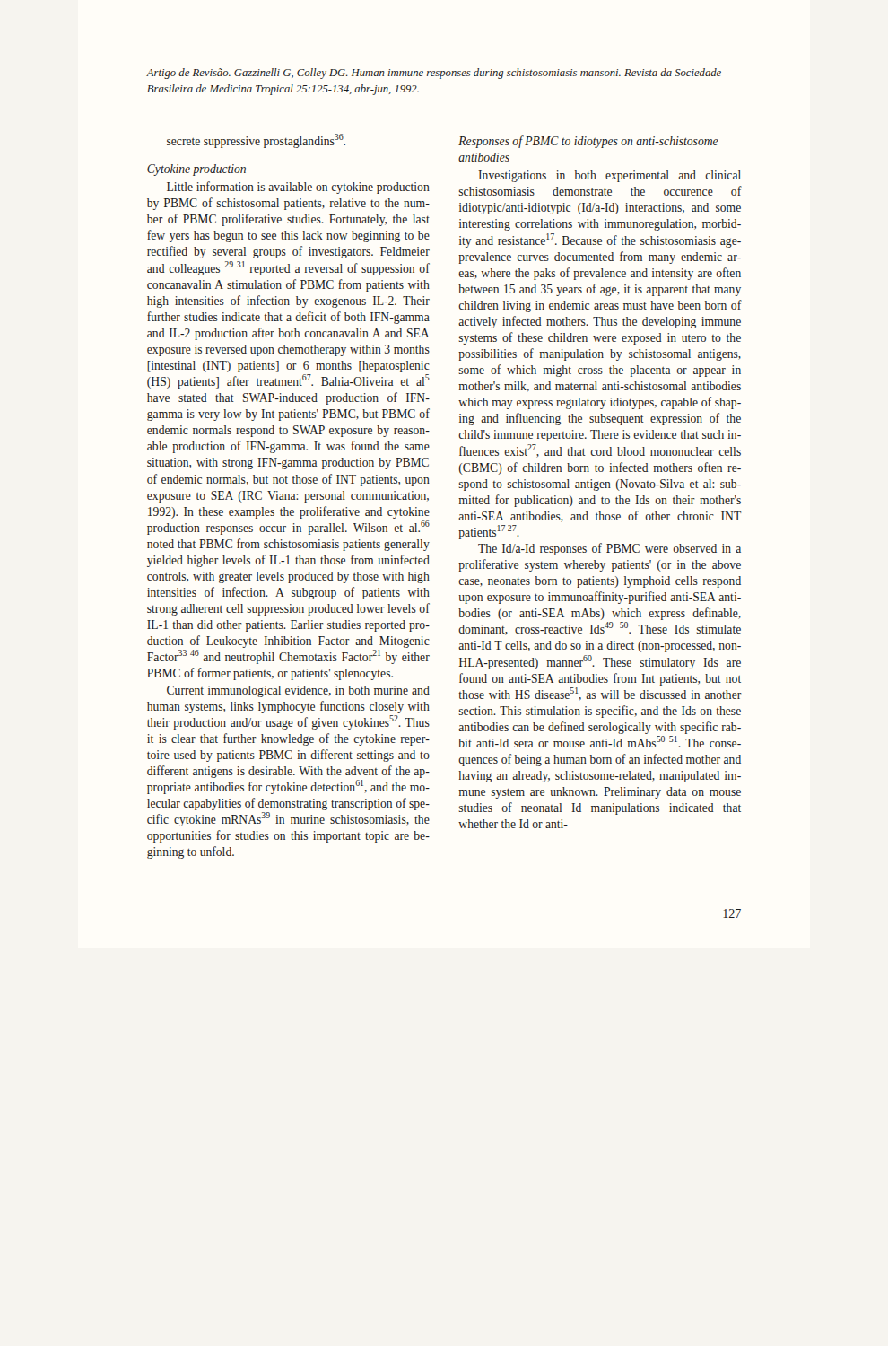Artigo de Revisão. Gazzinelli G, Colley DG. Human immune responses during schistosomiasis mansoni. Revista da Sociedade Brasileira de Medicina Tropical 25:125-134, abr-jun, 1992.
secrete suppressive prostaglandins36.
Cytokine production
Little information is available on cytokine production by PBMC of schistosomal patients, relative to the number of PBMC proliferative studies. Fortunately, the last few yers has begun to see this lack now beginning to be rectified by several groups of investigators. Feldmeier and colleagues 29 31 reported a reversal of suppession of concanavalin A stimulation of PBMC from patients with high intensities of infection by exogenous IL-2. Their further studies indicate that a deficit of both IFN-gamma and IL-2 production after both concanavalin A and SEA exposure is reversed upon chemotherapy within 3 months [intestinal (INT) patients] or 6 months [hepatosplenic (HS) patients] after treatment67. Bahia-Oliveira et al5 have stated that SWAP-induced production of IFN-gamma is very low by Int patients' PBMC, but PBMC of endemic normals respond to SWAP exposure by reasonable production of IFN-gamma. It was found the same situation, with strong IFN-gamma production by PBMC of endemic normals, but not those of INT patients, upon exposure to SEA (IRC Viana: personal communication, 1992). In these examples the proliferative and cytokine production responses occur in parallel. Wilson et al.66 noted that PBMC from schistosomiasis patients generally yielded higher levels of IL-1 than those from uninfected controls, with greater levels produced by those with high intensities of infection. A subgroup of patients with strong adherent cell suppression produced lower levels of IL-1 than did other patients. Earlier studies reported production of Leukocyte Inhibition Factor and Mitogenic Factor33 46 and neutrophil Chemotaxis Factor21 by either PBMC of former patients, or patients' splenocytes.
Current immunological evidence, in both murine and human systems, links lymphocyte functions closely with their production and/or usage of given cytokines52. Thus it is clear that further knowledge of the cytokine repertoire used by patients PBMC in different settings and to different antigens is desirable. With the advent of the appropriate antibodies for cytokine detection61, and the molecular capabylities of demonstrating transcription of specific cytokine mRNAs39 in murine schistosomiasis, the opportunities for studies on this important topic are beginning to unfold.
Responses of PBMC to idiotypes on anti-schistosome antibodies
Investigations in both experimental and clinical schistosomiasis demonstrate the occurence of idiotypic/anti-idiotypic (Id/a-Id) interactions, and some interesting correlations with immunoregulation, morbidity and resistance17. Because of the schistosomiasis age-prevalence curves documented from many endemic areas, where the paks of prevalence and intensity are often between 15 and 35 years of age, it is apparent that many children living in endemic areas must have been born of actively infected mothers. Thus the developing immune systems of these children were exposed in utero to the possibilities of manipulation by schistosomal antigens, some of which might cross the placenta or appear in mother's milk, and maternal anti-schistosomal antibodies which may express regulatory idiotypes, capable of shaping and influencing the subsequent expression of the child's immune repertoire. There is evidence that such influences exist27, and that cord blood mononuclear cells (CBMC) of children born to infected mothers often respond to schistosomal antigen (Novato-Silva et al: submitted for publication) and to the Ids on their mother's anti-SEA antibodies, and those of other chronic INT patients17 27.
The Id/a-Id responses of PBMC were observed in a proliferative system whereby patients' (or in the above case, neonates born to patients) lymphoid cells respond upon exposure to immunoaffinity-purified anti-SEA antibodies (or anti-SEA mAbs) which express definable, dominant, cross-reactive Ids49 50. These Ids stimulate anti-Id T cells, and do so in a direct (non-processed, non-HLA-presented) manner60. These stimulatory Ids are found on anti-SEA antibodies from Int patients, but not those with HS disease51, as will be discussed in another section. This stimulation is specific, and the Ids on these antibodies can be defined serologically with specific rabbit anti-Id sera or mouse anti-Id mAbs50 51. The consequences of being a human born of an infected mother and having an already, schistosome-related, manipulated immune system are unknown. Preliminary data on mouse studies of neonatal Id manipulations indicated that whether the Id or anti-
127